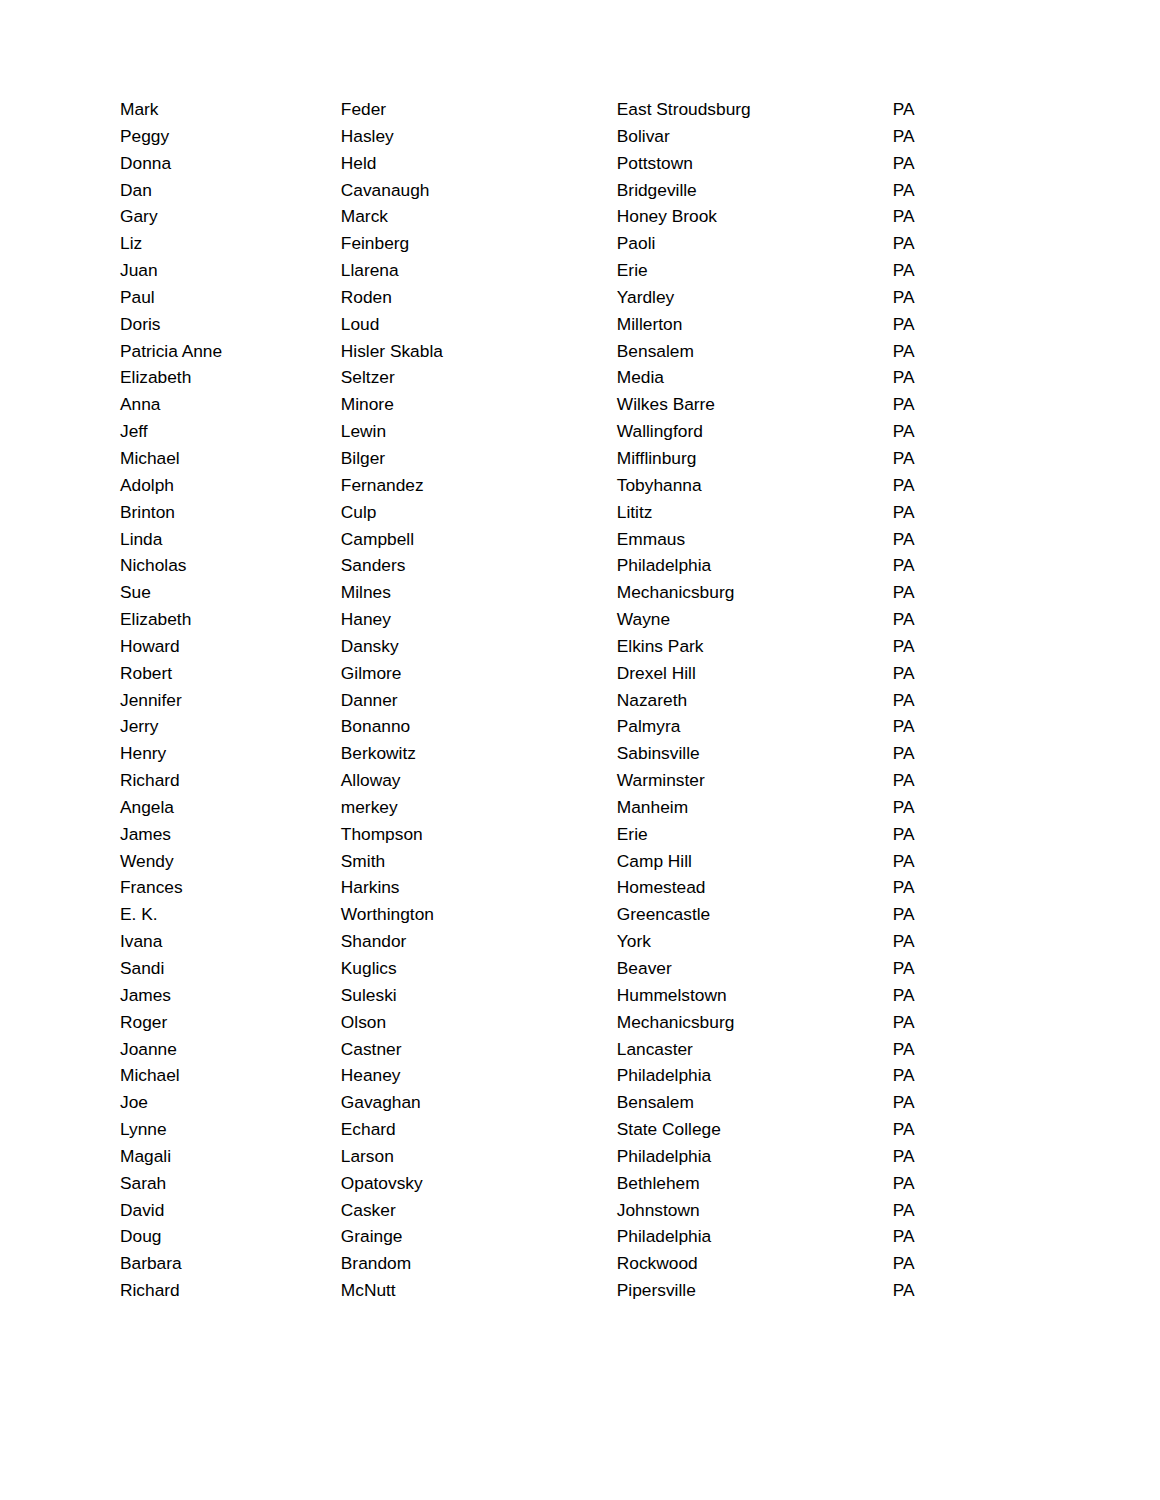| Mark | Feder | East Stroudsburg | PA |
| Peggy | Hasley | Bolivar | PA |
| Donna | Held | Pottstown | PA |
| Dan | Cavanaugh | Bridgeville | PA |
| Gary | Marck | Honey Brook | PA |
| Liz | Feinberg | Paoli | PA |
| Juan | Llarena | Erie | PA |
| Paul | Roden | Yardley | PA |
| Doris | Loud | Millerton | PA |
| Patricia Anne | Hisler Skabla | Bensalem | PA |
| Elizabeth | Seltzer | Media | PA |
| Anna | Minore | Wilkes Barre | PA |
| Jeff | Lewin | Wallingford | PA |
| Michael | Bilger | Mifflinburg | PA |
| Adolph | Fernandez | Tobyhanna | PA |
| Brinton | Culp | Lititz | PA |
| Linda | Campbell | Emmaus | PA |
| Nicholas | Sanders | Philadelphia | PA |
| Sue | Milnes | Mechanicsburg | PA |
| Elizabeth | Haney | Wayne | PA |
| Howard | Dansky | Elkins Park | PA |
| Robert | Gilmore | Drexel Hill | PA |
| Jennifer | Danner | Nazareth | PA |
| Jerry | Bonanno | Palmyra | PA |
| Henry | Berkowitz | Sabinsville | PA |
| Richard | Alloway | Warminster | PA |
| Angela | merkey | Manheim | PA |
| James | Thompson | Erie | PA |
| Wendy | Smith | Camp Hill | PA |
| Frances | Harkins | Homestead | PA |
| E. K. | Worthington | Greencastle | PA |
| Ivana | Shandor | York | PA |
| Sandi | Kuglics | Beaver | PA |
| James | Suleski | Hummelstown | PA |
| Roger | Olson | Mechanicsburg | PA |
| Joanne | Castner | Lancaster | PA |
| Michael | Heaney | Philadelphia | PA |
| Joe | Gavaghan | Bensalem | PA |
| Lynne | Echard | State College | PA |
| Magali | Larson | Philadelphia | PA |
| Sarah | Opatovsky | Bethlehem | PA |
| David | Casker | Johnstown | PA |
| Doug | Grainge | Philadelphia | PA |
| Barbara | Brandom | Rockwood | PA |
| Richard | McNutt | Pipersville | PA |